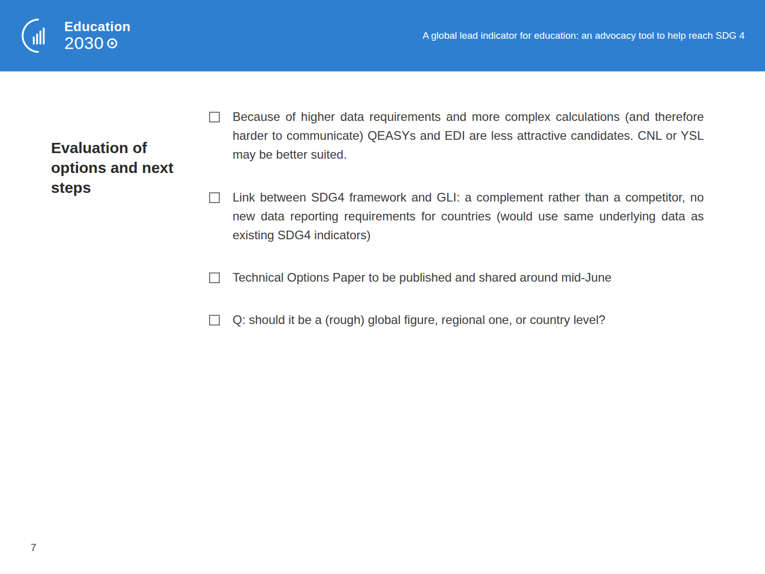Education 2030
A global lead indicator for education: an advocacy tool to help reach SDG 4
Evaluation of options and next steps
Because of higher data requirements and more complex calculations (and therefore harder to communicate) QEASYs and EDI are less attractive candidates. CNL or YSL may be better suited.
Link between SDG4 framework and GLI: a complement rather than a competitor, no new data reporting requirements for countries (would use same underlying data as existing SDG4 indicators)
Technical Options Paper to be published and shared around mid-June
Q: should it be a (rough) global figure, regional one, or country level?
7